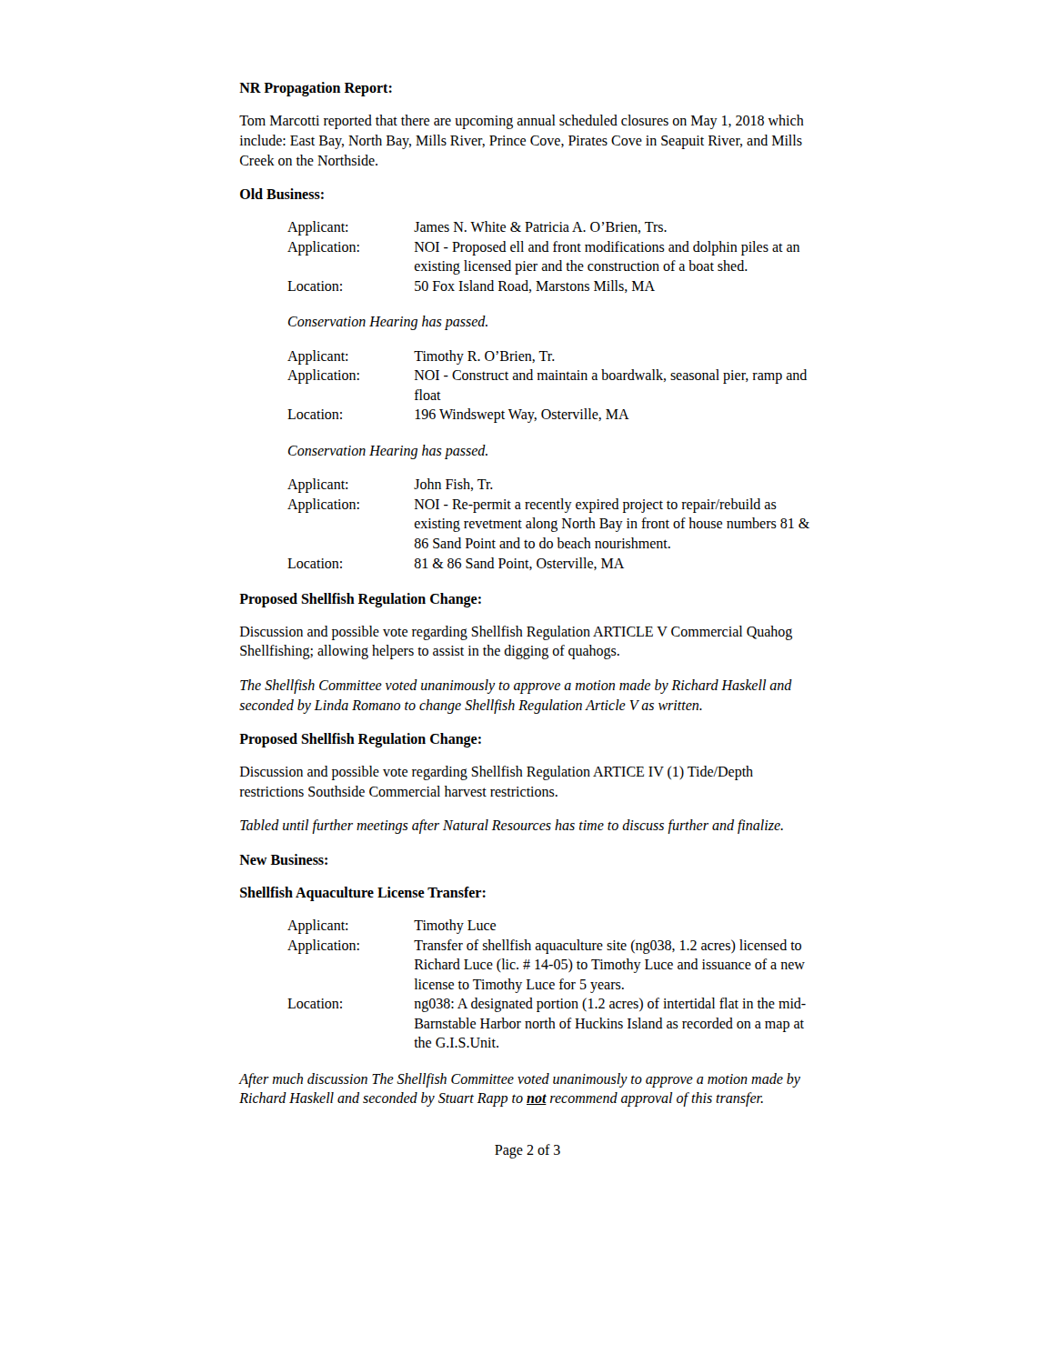NR Propagation Report:
Tom Marcotti reported that there are upcoming annual scheduled closures on May 1, 2018 which include: East Bay, North Bay, Mills River, Prince Cove, Pirates Cove in Seapuit River, and Mills Creek on the Northside.
Old Business:
| Applicant: | James N. White & Patricia A. O’Brien, Trs. |
| Application: | NOI - Proposed ell and front modifications and dolphin piles at an existing licensed pier and the construction of a boat shed. |
| Location: | 50 Fox Island Road, Marstons Mills, MA |
Conservation Hearing has passed.
| Applicant: | Timothy R. O’Brien, Tr. |
| Application: | NOI - Construct and maintain a boardwalk, seasonal pier, ramp and float |
| Location: | 196 Windswept Way, Osterville, MA |
Conservation Hearing has passed.
| Applicant: | John Fish, Tr. |
| Application: | NOI - Re-permit a recently expired project to repair/rebuild as existing revetment along North Bay in front of house numbers 81 & 86 Sand Point and to do beach nourishment. |
| Location: | 81 & 86 Sand Point, Osterville, MA |
Proposed Shellfish Regulation Change:
Discussion and possible vote regarding Shellfish Regulation ARTICLE V Commercial Quahog Shellfishing; allowing helpers to assist in the digging of quahogs.
The Shellfish Committee voted unanimously to approve a motion made by Richard Haskell and seconded by Linda Romano to change Shellfish Regulation Article V as written.
Proposed Shellfish Regulation Change:
Discussion and possible vote regarding Shellfish Regulation ARTICE IV (1) Tide/Depth restrictions Southside Commercial harvest restrictions.
Tabled until further meetings after Natural Resources has time to discuss further and finalize.
New Business:
Shellfish Aquaculture License Transfer:
| Applicant: | Timothy Luce |
| Application: | Transfer of shellfish aquaculture site (ng038, 1.2 acres) licensed to Richard Luce (lic. # 14-05) to Timothy Luce and issuance of a new license to Timothy Luce for 5 years. |
| Location: | ng038: A designated portion (1.2 acres) of intertidal flat in the mid-Barnstable Harbor north of Huckins Island as recorded on a map at the G.I.S.Unit. |
After much discussion The Shellfish Committee voted unanimously to approve a motion made by Richard Haskell and seconded by Stuart Rapp to not recommend approval of this transfer.
Page 2 of 3